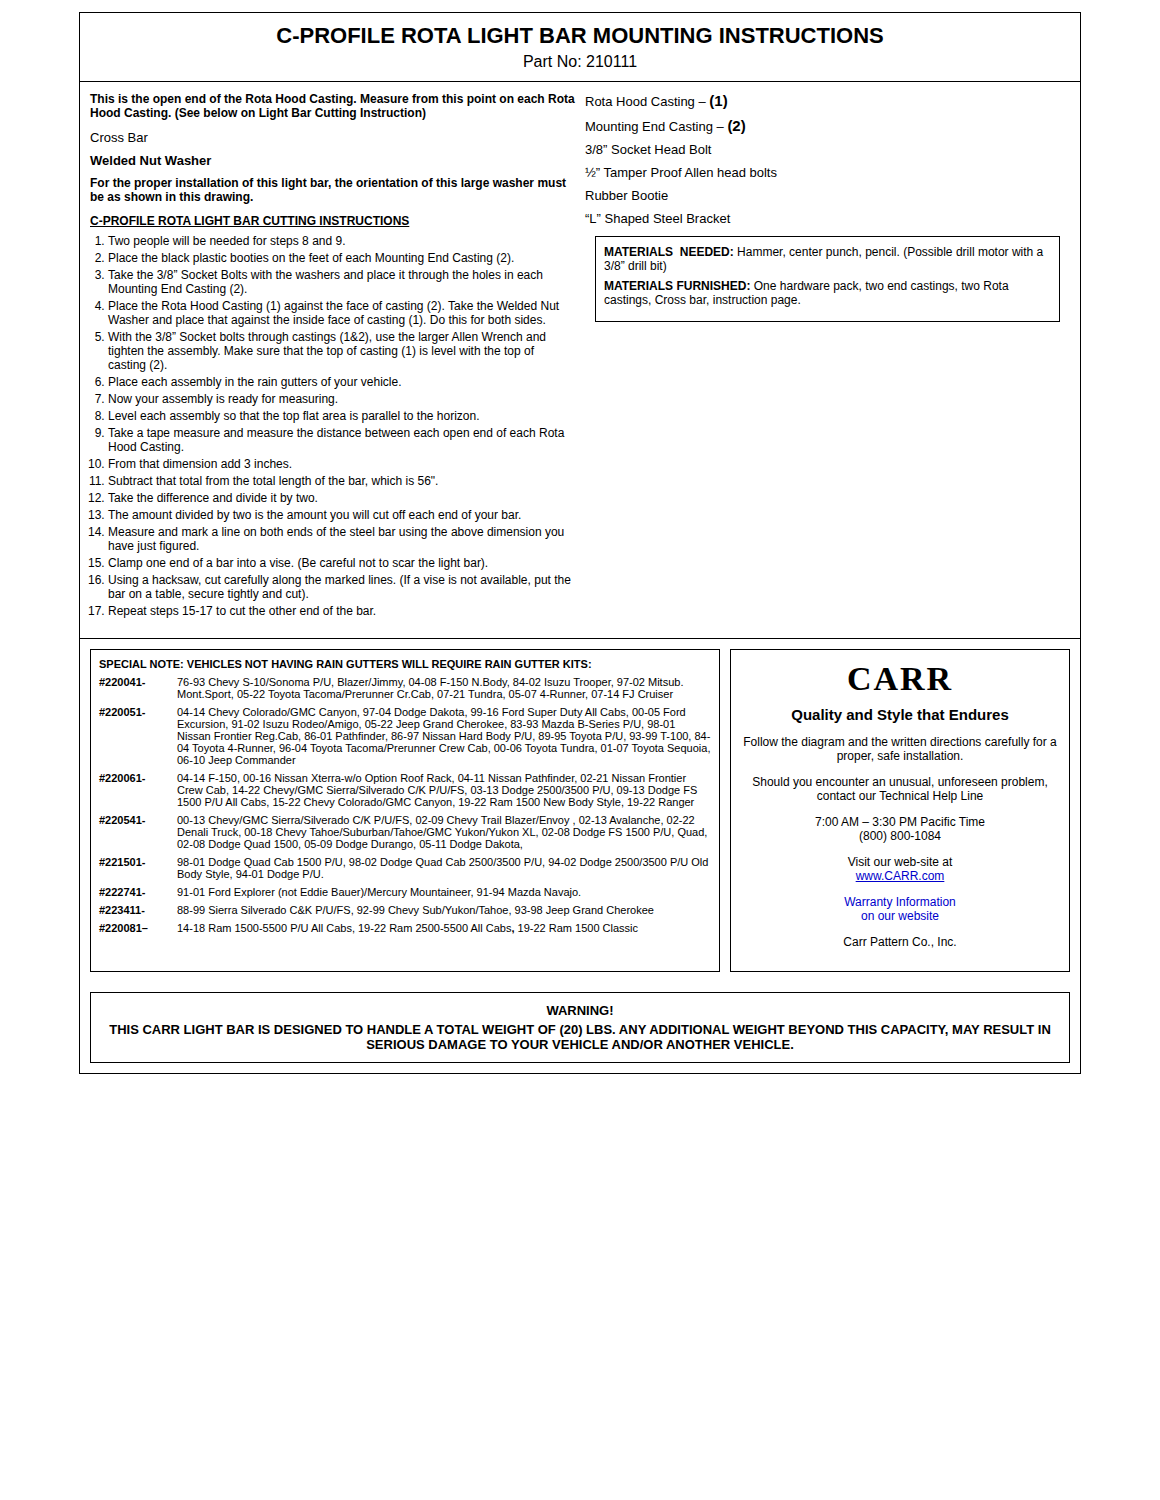C-PROFILE ROTA LIGHT BAR MOUNTING INSTRUCTIONS
Part No: 210111
This is the open end of the Rota Hood Casting. Measure from this point on each Rota Hood Casting. (See below on Light Bar Cutting Instruction)
Cross Bar
Welded Nut Washer
For the proper installation of this light bar, the orientation of this large washer must be as shown in this drawing.
C-PROFILE ROTA LIGHT BAR CUTTING INSTRUCTIONS
Two people will be needed for steps 8 and 9.
Place the black plastic booties on the feet of each Mounting End Casting (2).
Take the 3/8” Socket Bolts with the washers and place it through the holes in each Mounting End Casting (2).
Place the Rota Hood Casting (1) against the face of casting (2). Take the Welded Nut Washer and place that against the inside face of casting (1). Do this for both sides.
With the 3/8” Socket bolts through castings (1&2), use the larger Allen Wrench and tighten the assembly. Make sure that the top of casting (1) is level with the top of casting (2).
Place each assembly in the rain gutters of your vehicle.
Now your assembly is ready for measuring.
Level each assembly so that the top flat area is parallel to the horizon.
Take a tape measure and measure the distance between each open end of each Rota Hood Casting.
From that dimension add 3 inches.
Subtract that total from the total length of the bar, which is 56".
Take the difference and divide it by two.
The amount divided by two is the amount you will cut off each end of your bar.
Measure and mark a line on both ends of the steel bar using the above dimension you have just figured.
Clamp one end of a bar into a vise. (Be careful not to scar the light bar).
Using a hacksaw, cut carefully along the marked lines. (If a vise is not available, put the bar on a table, secure tightly and cut).
Repeat steps 15-17 to cut the other end of the bar.
Rota Hood Casting – (1)
Mounting End Casting – (2)
3/8” Socket Head Bolt
½” Tamper Proof Allen head bolts
Rubber Bootie
“L” Shaped Steel Bracket
MATERIALS NEEDED: Hammer, center punch, pencil. (Possible drill motor with a 3/8” drill bit)
MATERIALS FURNISHED: One hardware pack, two end castings, two Rota castings, Cross bar, instruction page.
SPECIAL NOTE: VEHICLES NOT HAVING RAIN GUTTERS WILL REQUIRE RAIN GUTTER KITS:
#220041-
76-93 Chevy S-10/Sonoma P/U, Blazer/Jimmy, 04-08 F-150 N.Body, 84-02 Isuzu Trooper, 97-02 Mitsub. Mont.Sport, 05-22 Toyota Tacoma/Prerunner Cr.Cab, 07-21 Tundra, 05-07 4-Runner, 07-14 FJ Cruiser
#220051-
04-14 Chevy Colorado/GMC Canyon, 97-04 Dodge Dakota, 99-16 Ford Super Duty All Cabs, 00-05 Ford Excursion, 91-02 Isuzu Rodeo/Amigo, 05-22 Jeep Grand Cherokee, 83-93 Mazda B-Series P/U, 98-01 Nissan Frontier Reg.Cab, 86-01 Pathfinder, 86-97 Nissan Hard Body P/U, 89-95 Toyota P/U, 93-99 T-100, 84-04 Toyota 4-Runner, 96-04 Toyota Tacoma/Prerunner Crew Cab, 00-06 Toyota Tundra, 01-07 Toyota Sequoia, 06-10 Jeep Commander
#220061-
04-14 F-150, 00-16 Nissan Xterra-w/o Option Roof Rack, 04-11 Nissan Pathfinder, 02-21 Nissan Frontier Crew Cab, 14-22 Chevy/GMC Sierra/Silverado C/K P/U/FS, 03-13 Dodge 2500/3500 P/U, 09-13 Dodge FS 1500 P/U All Cabs, 15-22 Chevy Colorado/GMC Canyon, 19-22 Ram 1500 New Body Style, 19-22 Ranger
#220541-
00-13 Chevy/GMC Sierra/Silverado C/K P/U/FS, 02-09 Chevy Trail Blazer/Envoy , 02-13 Avalanche, 02-22 Denali Truck, 00-18 Chevy Tahoe/Suburban/Tahoe/GMC Yukon/Yukon XL, 02-08 Dodge FS 1500 P/U, Quad, 02-08 Dodge Quad 1500, 05-09 Dodge Durango, 05-11 Dodge Dakota,
#221501-
98-01 Dodge Quad Cab 1500 P/U, 98-02 Dodge Quad Cab 2500/3500 P/U, 94-02 Dodge 2500/3500 P/U Old Body Style, 94-01 Dodge P/U.
#222741-
91-01 Ford Explorer (not Eddie Bauer)/Mercury Mountaineer, 91-94 Mazda Navajo.
#223411-
88-99 Sierra Silverado C&K P/U/FS, 92-99 Chevy Sub/Yukon/Tahoe, 93-98 Jeep Grand Cherokee
#220081–
14-18 Ram 1500-5500 P/U All Cabs, 19-22 Ram 2500-5500 All Cabs, 19-22 Ram 1500 Classic
CARR
Quality and Style that Endures
Follow the diagram and the written directions carefully for a proper, safe installation.
Should you encounter an unusual, unforeseen problem, contact our Technical Help Line
7:00 AM – 3:30 PM Pacific Time
(800) 800-1084
Visit our web-site at
www.CARR.com
Warranty Information
on our website
Carr Pattern Co., Inc.
WARNING!
THIS CARR LIGHT BAR IS DESIGNED TO HANDLE A TOTAL WEIGHT OF (20) LBS. ANY ADDITIONAL WEIGHT BEYOND THIS CAPACITY, MAY RESULT IN SERIOUS DAMAGE TO YOUR VEHICLE AND/OR ANOTHER VEHICLE.